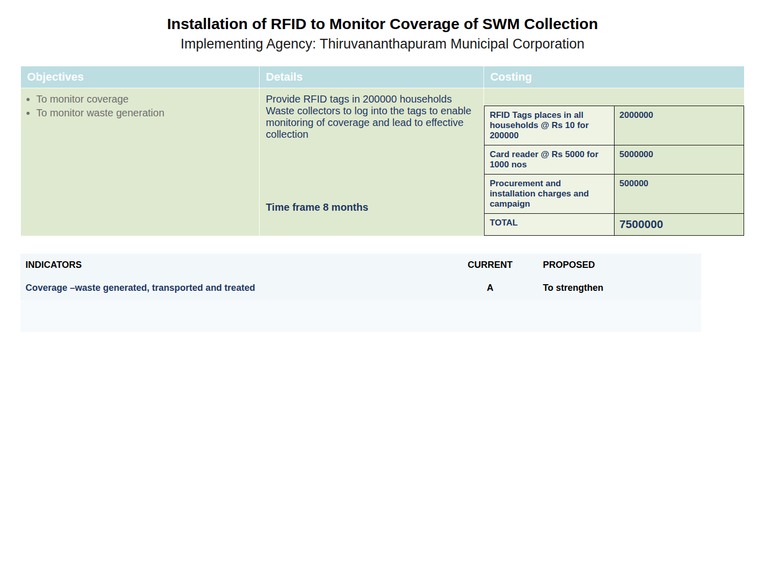Installation of RFID to Monitor Coverage of SWM Collection
Implementing Agency: Thiruvananthapuram Municipal Corporation
| Objectives | Details | Costing |
| --- | --- | --- |
| To monitor coverage To monitor waste generation | Provide RFID tags in 200000 households Waste collectors to log into the tags to enable monitoring of coverage and lead to effective collection Time frame 8 months | / RFID Tags places in all households @ Rs 10 for 200000 / 2000000 / / Card reader @ Rs 5000 for 1000 nos / 5000000 / / Procurement and installation charges and campaign / 500000 / / TOTAL / 7500000 / |
| INDICATORS | CURRENT | PROPOSED |
| --- | --- | --- |
| Coverage –waste generated, transported and treated | A | To strengthen |